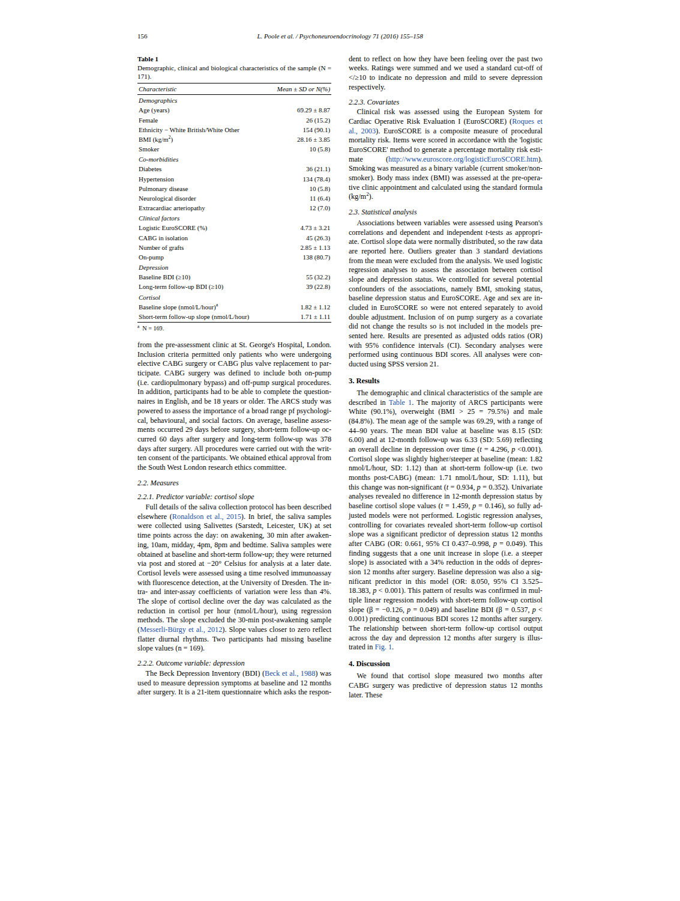156 L. Poole et al. / Psychoneuroendocrinology 71 (2016) 155–158
Table 1
Demographic, clinical and biological characteristics of the sample (N = 171).
| Characteristic | Mean ± SD or N(%) |
| --- | --- |
| Demographics |
| Age (years) | 69.29 ± 8.87 |
| Female | 26 (15.2) |
| Ethnicity − White British/White Other | 154 (90.1) |
| BMI (kg/m 2 ) | 28.16 ± 3.85 |
| Smoker | 10 (5.8) |
| Co-morbidities |
| Diabetes | 36 (21.1) |
| Hypertension | 134 (78.4) |
| Pulmonary disease | 10 (5.8) |
| Neurological disorder | 11 (6.4) |
| Extracardiac arteriopathy | 12 (7.0) |
| Clinical factors |
| Logistic EuroSCORE (%) | 4.73 ± 3.21 |
| CABG in isolation | 45 (26.3) |
| Number of grafts | 2.85 ± 1.13 |
| On-pump | 138 (80.7) |
| Depression |
| Baseline BDI (≥10) | 55 (32.2) |
| Long-term follow-up BDI (≥10) | 39 (22.8) |
| Cortisol |
| Baseline slope (nmol/L/hour) a | 1.82 ± 1.12 |
| Short-term follow-up slope (nmol/L/hour) | 1.71 ± 1.11 |
a N = 169.
from the pre-assessment clinic at St. George's Hospital, London. Inclusion criteria permitted only patients who were undergoing elective CABG surgery or CABG plus valve replacement to participate. CABG surgery was defined to include both on-pump (i.e. cardiopulmonary bypass) and off-pump surgical procedures. In addition, participants had to be able to complete the questionnaires in English, and be 18 years or older. The ARCS study was powered to assess the importance of a broad range pf psychological, behavioural, and social factors. On average, baseline assessments occurred 29 days before surgery, short-term follow-up occurred 60 days after surgery and long-term follow-up was 378 days after surgery. All procedures were carried out with the written consent of the participants. We obtained ethical approval from the South West London research ethics committee.
2.2. Measures
2.2.1. Predictor variable: cortisol slope
Full details of the saliva collection protocol has been described elsewhere (Ronaldson et al., 2015). In brief, the saliva samples were collected using Salivettes (Sarstedt, Leicester, UK) at set time points across the day: on awakening, 30 min after awakening, 10am, midday, 4pm, 8pm and bedtime. Saliva samples were obtained at baseline and short-term follow-up; they were returned via post and stored at −20° Celsius for analysis at a later date. Cortisol levels were assessed using a time resolved immunoassay with fluorescence detection, at the University of Dresden. The intra- and inter-assay coefficients of variation were less than 4%. The slope of cortisol decline over the day was calculated as the reduction in cortisol per hour (nmol/L/hour), using regression methods. The slope excluded the 30-min post-awakening sample (Messerli-Bürgy et al., 2012). Slope values closer to zero reflect flatter diurnal rhythms. Two participants had missing baseline slope values (n = 169).
2.2.2. Outcome variable: depression
The Beck Depression Inventory (BDI) (Beck et al., 1988) was used to measure depression symptoms at baseline and 12 months after surgery. It is a 21-item questionnaire which asks the respondent to reflect on how they have been feeling over the past two weeks. Ratings were summed and we used a standard cut-off of </≥10 to indicate no depression and mild to severe depression respectively.
2.2.3. Covariates
Clinical risk was assessed using the European System for Cardiac Operative Risk Evaluation I (EuroSCORE) (Roques et al., 2003). EuroSCORE is a composite measure of procedural mortality risk. Items were scored in accordance with the 'logistic EuroSCORE' method to generate a percentage mortality risk estimate (http://www.euroscore.org/logisticEuroSCORE.htm). Smoking was measured as a binary variable (current smoker/non-smoker). Body mass index (BMI) was assessed at the pre-operative clinic appointment and calculated using the standard formula (kg/m2).
2.3. Statistical analysis
Associations between variables were assessed using Pearson's correlations and dependent and independent t-tests as appropriate. Cortisol slope data were normally distributed, so the raw data are reported here. Outliers greater than 3 standard deviations from the mean were excluded from the analysis. We used logistic regression analyses to assess the association between cortisol slope and depression status. We controlled for several potential confounders of the associations, namely BMI, smoking status, baseline depression status and EuroSCORE. Age and sex are included in EuroSCORE so were not entered separately to avoid double adjustment. Inclusion of on pump surgery as a covariate did not change the results so is not included in the models presented here. Results are presented as adjusted odds ratios (OR) with 95% confidence intervals (CI). Secondary analyses were performed using continuous BDI scores. All analyses were conducted using SPSS version 21.
3. Results
The demographic and clinical characteristics of the sample are described in Table 1. The majority of ARCS participants were White (90.1%), overweight (BMI > 25 = 79.5%) and male (84.8%). The mean age of the sample was 69.29, with a range of 44–90 years. The mean BDI value at baseline was 8.15 (SD: 6.00) and at 12-month follow-up was 6.33 (SD: 5.69) reflecting an overall decline in depression over time (t = 4.296, p <0.001). Cortisol slope was slightly higher/steeper at baseline (mean: 1.82 nmol/L/hour, SD: 1.12) than at short-term follow-up (i.e. two months post-CABG) (mean: 1.71 nmol/L/hour, SD: 1.11), but this change was non-significant (t = 0.934, p = 0.352). Univariate analyses revealed no difference in 12-month depression status by baseline cortisol slope values (t = 1.459, p = 0.146), so fully adjusted models were not performed. Logistic regression analyses, controlling for covariates revealed short-term follow-up cortisol slope was a significant predictor of depression status 12 months after CABG (OR: 0.661, 95% CI 0.437–0.998, p = 0.049). This finding suggests that a one unit increase in slope (i.e. a steeper slope) is associated with a 34% reduction in the odds of depression 12 months after surgery. Baseline depression was also a significant predictor in this model (OR: 8.050, 95% CI 3.525–18.383, p < 0.001). This pattern of results was confirmed in multiple linear regression models with short-term follow-up cortisol slope (β = −0.126, p = 0.049) and baseline BDI (β = 0.537, p < 0.001) predicting continuous BDI scores 12 months after surgery. The relationship between short-term follow-up cortisol output across the day and depression 12 months after surgery is illustrated in Fig. 1.
4. Discussion
We found that cortisol slope measured two months after CABG surgery was predictive of depression status 12 months later. These